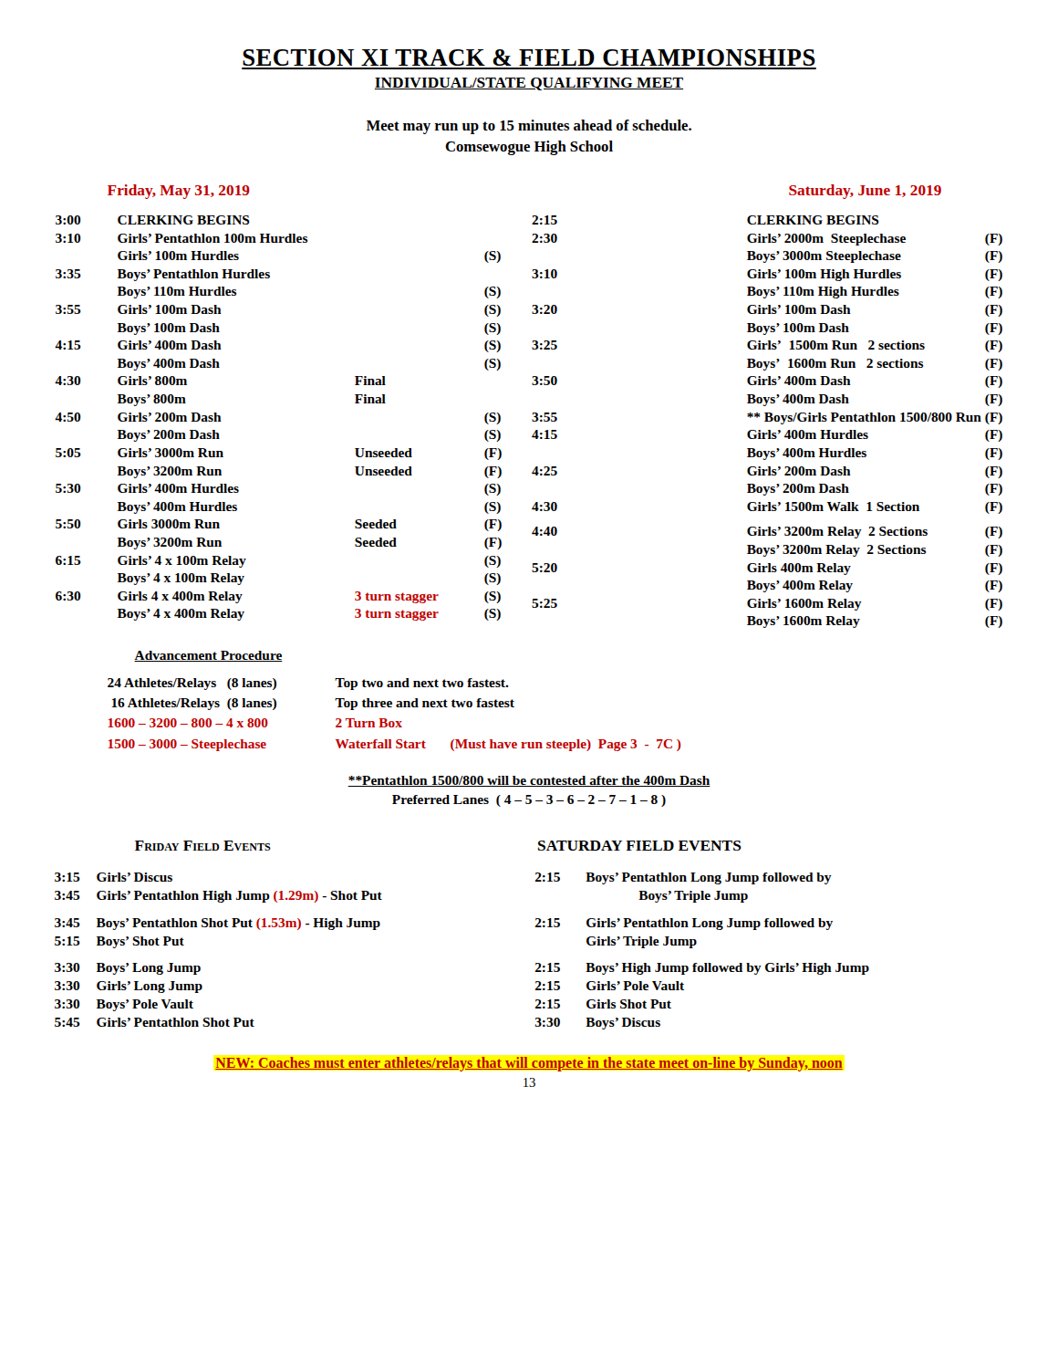SECTION XI TRACK & FIELD CHAMPIONSHIPS
INDIVIDUAL/STATE QUALIFYING MEET
Meet may run up to 15 minutes ahead of schedule.
Comsewogue High School
| Friday, May 31, 2019 | Saturday, June 1, 2019 |
| / 3:00 / CLERKING BEGINS / / / / 3:10 / Girls’ Pentathlon 100m Hurdles / / / / / Girls’ 100m Hurdles / / (S) / / 3:35 / Boys’ Pentathlon Hurdles / / / / / Boys’ 110m Hurdles / / (S) / / 3:55 / Girls’ 100m Dash / / (S) / / / Boys’ 100m Dash / / (S) / / 4:15 / Girls’ 400m Dash / / (S) / / / Boys’ 400m Dash / / (S) / / 4:30 / Girls’ 800m / Final / / / / Boys’ 800m / Final / / / 4:50 / Girls’ 200m Dash / / (S) / / / Boys’ 200m Dash / / (S) / / 5:05 / Girls’ 3000m Run / Unseeded / (F) / / / Boys’ 3200m Run / Unseeded / (F) / / 5:30 / Girls’ 400m Hurdles / / (S) / / / Boys’ 400m Hurdles / / (S) / / 5:50 / Girls 3000m Run / Seeded / (F) / / / Boys’ 3200m Run / Seeded / (F) / / 6:15 / Girls’ 4 x 100m Relay / / (S) / / / Boys’ 4 x 100m Relay / / (S) / / 6:30 / Girls 4 x 400m Relay / 3 turn stagger / (S) / / / Boys’ 4 x 400m Relay / 3 turn stagger / (S) / | / 2:15 / CLERKING BEGINS / / / 2:30 / Girls’ 2000m Steeplechase / (F) / / / Boys’ 3000m Steeplechase / (F) / / 3:10 / Girls’ 100m High Hurdles / (F) / / / Boys’ 110m High Hurdles / (F) / / 3:20 / Girls’ 100m Dash / (F) / / / Boys’ 100m Dash / (F) / / 3:25 / Girls’ 1500m Run 2 sections / (F) / / / Boys’ 1600m Run 2 sections / (F) / / 3:50 / Girls’ 400m Dash / (F) / / / Boys’ 400m Dash / (F) / / 3:55 / ** Boys/Girls Pentathlon 1500/800 Run / (F) / / 4:15 / Girls’ 400m Hurdles / (F) / / / Boys’ 400m Hurdles / (F) / / 4:25 / Girls’ 200m Dash / (F) / / / Boys’ 200m Dash / (F) / / 4:30 / Girls’ 1500m Walk 1 Section / (F) / / 4:40 / Girls’ 3200m Relay 2 Sections / (F) / / / Boys’ 3200m Relay 2 Sections / (F) / / 5:20 / Girls 400m Relay / (F) / / / Boys’ 400m Relay / (F) / / 5:25 / Girls’ 1600m Relay / (F) / / / Boys’ 1600m Relay / (F) / |
Advancement Procedure
24 Athletes/Relays (8 lanes) Top two and next two fastest.
16 Athletes/Relays (8 lanes) Top three and next two fastest
1600 – 3200 – 800 – 4 x 8002 Turn Box
1500 – 3000 – Steeplechase Waterfall Start (Must have run steeple) Page 3 - 7C )
**Pentathlon 1500/800 will be contested after the 400m Dash
Preferred Lanes ( 4 – 5 – 3 – 6 – 2 – 7 – 1 – 8 )
Friday Field Events SATURDAY FIELD EVENTS
| 3:15 | Girls’ Discus | 2:15 | Boys’ Pentathlon Long Jump followed by |
| 3:45 | Girls’ Pentathlon High Jump (1.29m) - Shot Put | | Boys’ Triple Jump |
| 3:45 | Boys’ Pentathlon Shot Put (1.53m) - High Jump | 2:15 | Girls’ Pentathlon Long Jump followed by |
| 5:15 | Boys’ Shot Put | | Girls’ Triple Jump |
| 3:30 | Boys’ Long Jump | 2:15 | Boys’ High Jump followed by Girls’ High Jump |
| 3:30 | Girls’ Long Jump | 2:15 | Girls’ Pole Vault |
| 3:30 | Boys’ Pole Vault | 2:15 | Girls Shot Put |
| 5:45 | Girls’ Pentathlon Shot Put | 3:30 | Boys’ Discus |
NEW: Coaches must enter athletes/relays that will compete in the state meet on-line by Sunday, noon
13